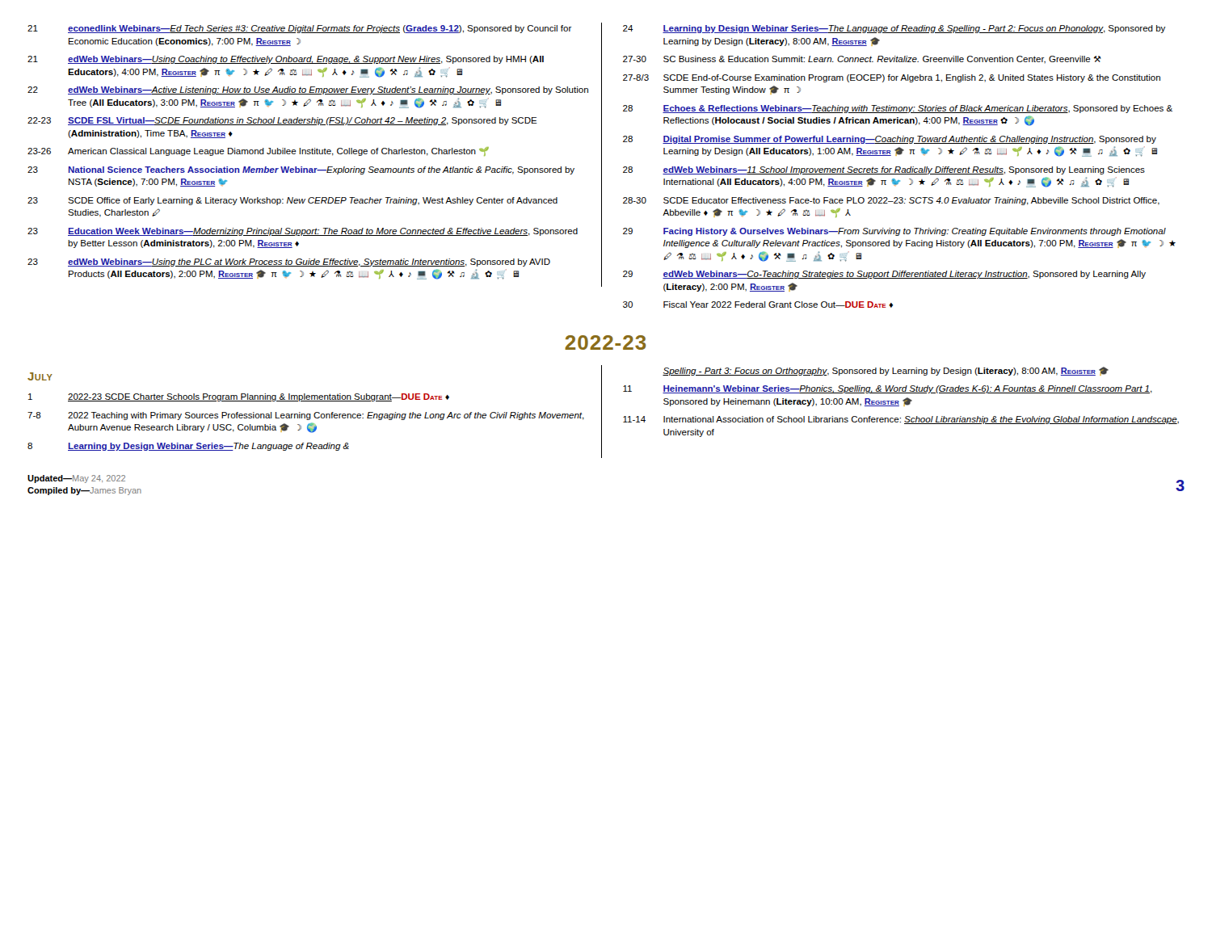21
econedlink Webinars—Ed Tech Series #3: Creative Digital Formats for Projects (Grades 9-12), Sponsored by Council for Economic Education (Economics), 7:00 PM, Register ☽
21
edWeb Webinars—Using Coaching to Effectively Onboard, Engage, & Support New Hires, Sponsored by HMH (All Educators), 4:00 PM, Register 🎓 π 🐦 ☽ ★ 🖊 ⚗ ⚖ 📖 🌱 ⅄ ♦ ♪ 💻 🌍 ⚒ ♫ 🔬 ✿ 🛒 🖥
22
edWeb Webinars—Active Listening: How to Use Audio to Empower Every Student’s Learning Journey, Sponsored by Solution Tree (All Educators), 3:00 PM, Register 🎓 π 🐦 ☽ ★ 🖊 ⚗ ⚖ 📖 🌱 ⅄ ♦ ♪ 💻 🌍 ⚒ ♫ 🔬 ✿ 🛒 🖥
22-23
SCDE FSL Virtual—SCDE Foundations in School Leadership (FSL)/ Cohort 42 – Meeting 2, Sponsored by SCDE (Administration), Time TBA, Register ♦
23-26
American Classical Language League Diamond Jubilee Institute, College of Charleston, Charleston 🌱
23
National Science Teachers Association Member Webinar—Exploring Seamounts of the Atlantic & Pacific, Sponsored by NSTA (Science), 7:00 PM, Register 🐦
23
SCDE Office of Early Learning & Literacy Workshop: New CERDEP Teacher Training, West Ashley Center of Advanced Studies, Charleston 🖊
23
Education Week Webinars—Modernizing Principal Support: The Road to More Connected & Effective Leaders, Sponsored by Better Lesson (Administrators), 2:00 PM, Register ♦
23
edWeb Webinars—Using the PLC at Work Process to Guide Effective, Systematic Interventions, Sponsored by AVID Products (All Educators), 2:00 PM, Register 🎓 π 🐦 ☽ ★ 🖊 ⚗ ⚖ 📖 🌱 ⅄ ♦ ♪ 💻 🌍 ⚒ ♫ 🔬 ✿ 🛒 🖥
24
Learning by Design Webinar Series—The Language of Reading & Spelling - Part 2: Focus on Phonology, Sponsored by Learning by Design (Literacy), 8:00 AM, Register 🎓
27-30
SC Business & Education Summit: Learn. Connect. Revitalize. Greenville Convention Center, Greenville ⚒
27-8/3
SCDE End-of-Course Examination Program (EOCEP) for Algebra 1, English 2, & United States History & the Constitution Summer Testing Window 🎓 π ☽
28
Echoes & Reflections Webinars—Teaching with Testimony: Stories of Black American Liberators, Sponsored by Echoes & Reflections (Holocaust / Social Studies / African American), 4:00 PM, Register ✿ ☽ 🌍
28
Digital Promise Summer of Powerful Learning—Coaching Toward Authentic & Challenging Instruction, Sponsored by Learning by Design (All Educators), 1:00 AM, Register 🎓 π 🐦 ☽ ★ 🖊 ⚗ ⚖ 📖 🌱 ⅄ ♦ ♪ 🌍 ⚒ 💻 ♫ 🔬 ✿ 🛒 🖥
28
edWeb Webinars—11 School Improvement Secrets for Radically Different Results, Sponsored by Learning Sciences International (All Educators), 4:00 PM, Register 🎓 π 🐦 ☽ ★ 🖊 ⚗ ⚖ 📖 🌱 ⅄ ♦ ♪ 💻 🌍 ⚒ ♫ 🔬 ✿ 🛒 🖥
28-30
SCDE Educator Effectiveness Face-to Face PLO 2022–23: SCTS 4.0 Evaluator Training, Abbeville School District Office, Abbeville ♦ 🎓 π 🐦 ☽ ★ 🖊 ⚗ ⚖ 📖 🌱 ⅄
29
Facing History & Ourselves Webinars—From Surviving to Thriving: Creating Equitable Environments through Emotional Intelligence & Culturally Relevant Practices, Sponsored by Facing History (All Educators), 7:00 PM, Register 🎓 π 🐦 ☽ ★ 🖊 ⚗ ⚖ 📖 🌱 ⅄ ♦ ♪ 🌍 ⚒ 💻 ♫ 🔬 ✿ 🛒 🖥
29
edWeb Webinars—Co-Teaching Strategies to Support Differentiated Literacy Instruction, Sponsored by Learning Ally (Literacy), 2:00 PM, Register 🎓
30
Fiscal Year 2022 Federal Grant Close Out—DUE Date ♦
2022-23
July
1
2022-23 SCDE Charter Schools Program Planning & Implementation Subgrant—DUE Date ♦
7-8
2022 Teaching with Primary Sources Professional Learning Conference: Engaging the Long Arc of the Civil Rights Movement, Auburn Avenue Research Library / USC, Columbia 🎓 ☽ 🌍
8
Learning by Design Webinar Series—The Language of Reading &
Spelling - Part 3: Focus on Orthography, Sponsored by Learning by Design (Literacy), 8:00 AM, Register 🎓
11
Heinemann's Webinar Series—Phonics, Spelling, & Word Study (Grades K-6): A Fountas & Pinnell Classroom Part 1, Sponsored by Heinemann (Literacy), 10:00 AM, Register 🎓
11-14
International Association of School Librarians Conference: School Librarianship & the Evolving Global Information Landscape, University of
Updated—May 24, 2022
Compiled by—James Bryan
3